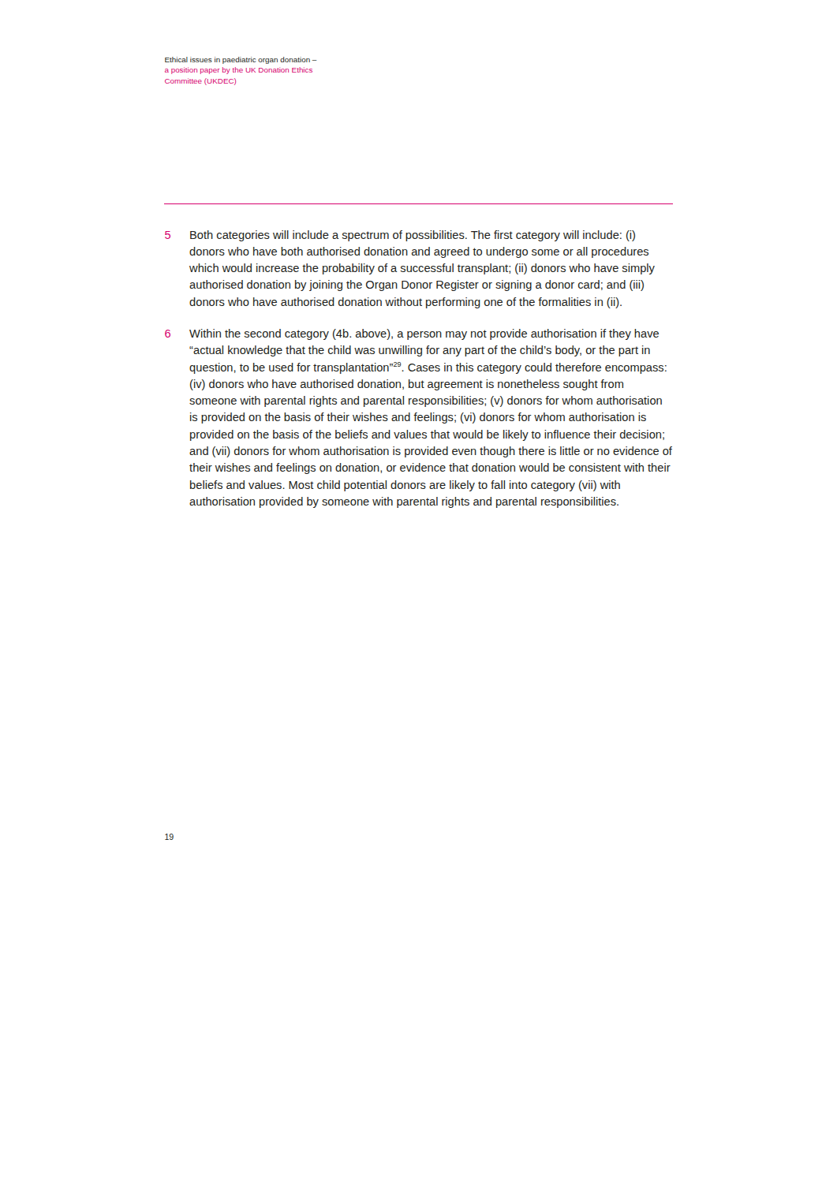Ethical issues in paediatric organ donation –
a position paper by the UK Donation Ethics
Committee (UKDEC)
5 Both categories will include a spectrum of possibilities. The first category will include: (i) donors who have both authorised donation and agreed to undergo some or all procedures which would increase the probability of a successful transplant; (ii) donors who have simply authorised donation by joining the Organ Donor Register or signing a donor card; and (iii) donors who have authorised donation without performing one of the formalities in (ii).
6 Within the second category (4b. above), a person may not provide authorisation if they have “actual knowledge that the child was unwilling for any part of the child’s body, or the part in question, to be used for transplantation”29. Cases in this category could therefore encompass: (iv) donors who have authorised donation, but agreement is nonetheless sought from someone with parental rights and parental responsibilities; (v) donors for whom authorisation is provided on the basis of their wishes and feelings; (vi) donors for whom authorisation is provided on the basis of the beliefs and values that would be likely to influence their decision; and (vii) donors for whom authorisation is provided even though there is little or no evidence of their wishes and feelings on donation, or evidence that donation would be consistent with their beliefs and values. Most child potential donors are likely to fall into category (vii) with authorisation provided by someone with parental rights and parental responsibilities.
19